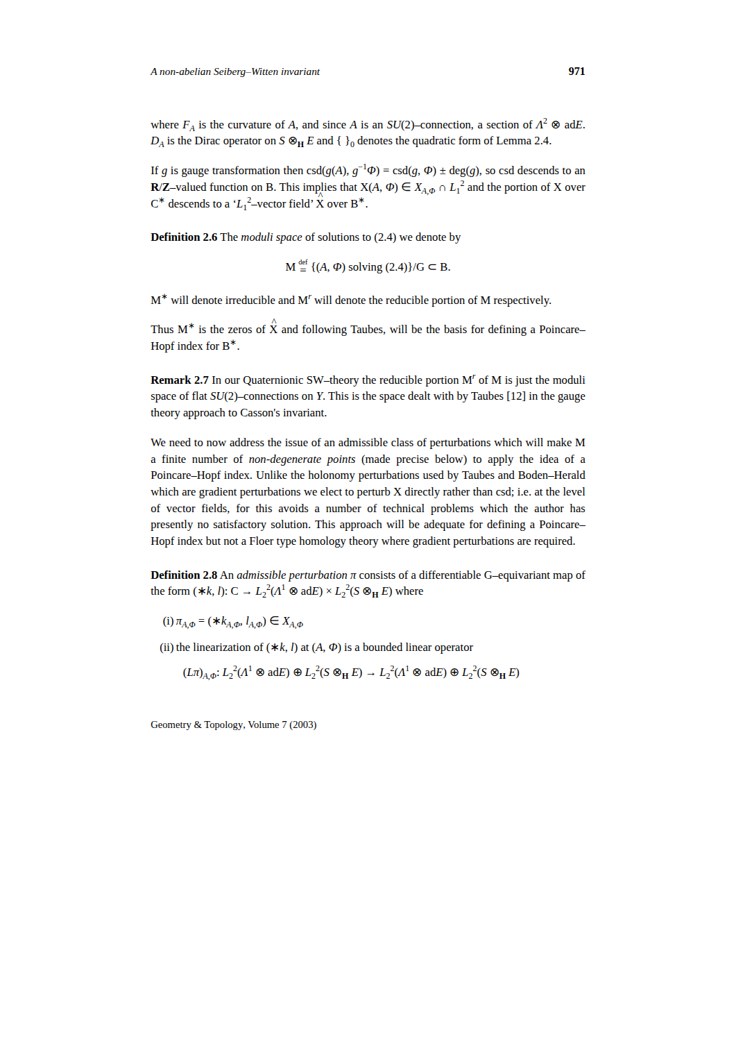A non-abelian Seiberg–Witten invariant 971
where FA is the curvature of A, and since A is an SU(2)–connection, a section of Λ2 ⊗ adE. DA is the Dirac operator on S ⊗H E and { }0 denotes the quadratic form of Lemma 2.4.
If g is gauge transformation then csd(g(A), g−1Φ) = csd(g, Φ) ± deg(g), so csd descends to an R/Z–valued function on B. This implies that X(A, Φ) ∈ XA,Φ ∩ L12 and the portion of X over C∗ descends to a ‘L12–vector field’ X over B∗.
Definition 2.6 The moduli space of solutions to (2.4) we denote by
M def= {(A, Φ) solving (2.4)}/G ⊂ B.
M∗ will denote irreducible and Mr will denote the reducible portion of M respectively.
Thus M∗ is the zeros of X and following Taubes, will be the basis for defining a Poincare–Hopf index for B∗.
Remark 2.7 In our Quaternionic SW–theory the reducible portion Mr of M is just the moduli space of flat SU(2)–connections on Y. This is the space dealt with by Taubes [12] in the gauge theory approach to Casson's invariant.
We need to now address the issue of an admissible class of perturbations which will make M a finite number of non-degenerate points (made precise below) to apply the idea of a Poincare–Hopf index. Unlike the holonomy perturbations used by Taubes and Boden–Herald which are gradient perturbations we elect to perturb X directly rather than csd; i.e. at the level of vector fields, for this avoids a number of technical problems which the author has presently no satisfactory solution. This approach will be adequate for defining a Poincare–Hopf index but not a Floer type homology theory where gradient perturbations are required.
Definition 2.8 An admissible perturbation π consists of a differentiable G–equivariant map of the form (∗k, l): C → L22(Λ1 ⊗ adE) × L22(S ⊗H E) where
(i) πA,Φ = (∗kA,Φ, lA,Φ) ∈ XA,Φ
(ii) the linearization of (∗k, l) at (A, Φ) is a bounded linear operator
(Lπ)A,Φ: L22(Λ1 ⊗ adE) ⊕ L22(S ⊗H E) → L22(Λ1 ⊗ adE) ⊕ L22(S ⊗H E)
Geometry & Topology, Volume 7 (2003)